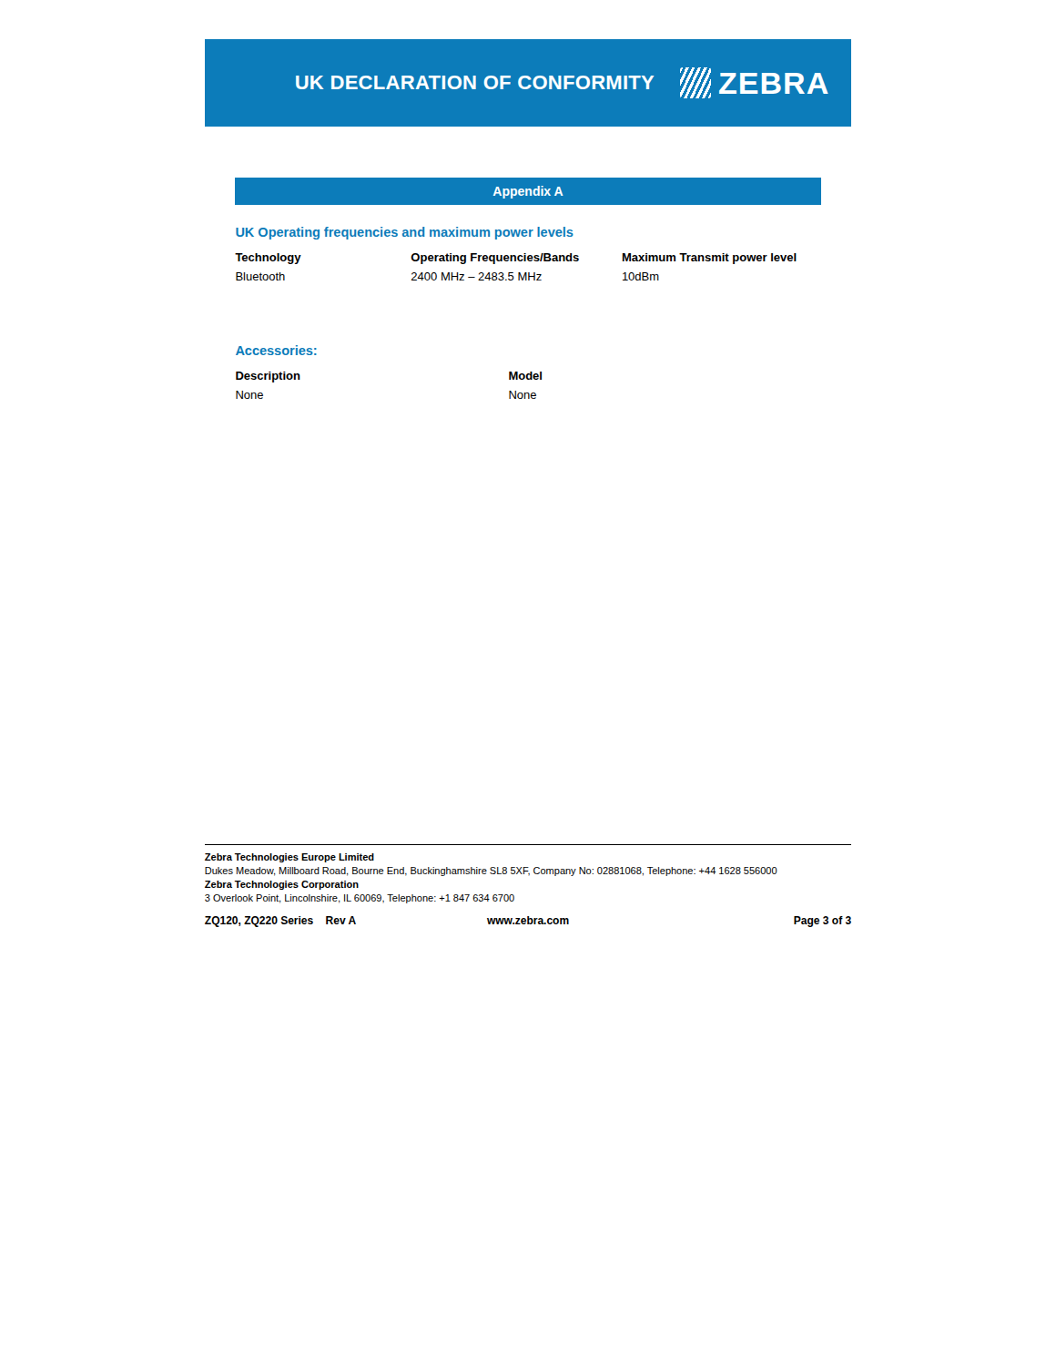UK DECLARATION OF CONFORMITY
ZEBRA
Appendix A
UK Operating frequencies and maximum power levels
| Technology | Operating Frequencies/Bands | Maximum Transmit power level |
| --- | --- | --- |
| Bluetooth | 2400 MHz – 2483.5 MHz | 10dBm |
Accessories:
| Description | Model |
| --- | --- |
| None | None |
Zebra Technologies Europe Limited
Dukes Meadow, Millboard Road, Bourne End, Buckinghamshire SL8 5XF, Company No: 02881068, Telephone: +44 1628 556000
Zebra Technologies Corporation
3 Overlook Point, Lincolnshire, IL 60069, Telephone: +1 847 634 6700
ZQ120, ZQ220 Series Rev A
www.zebra.com
Page 3 of 3